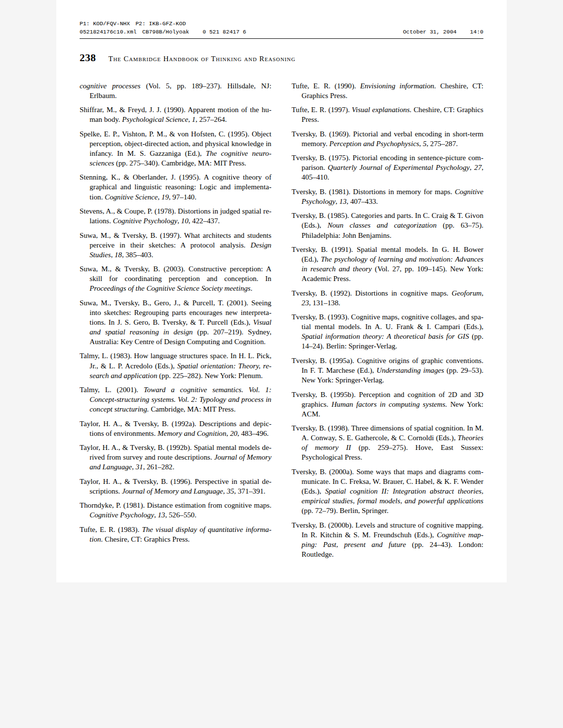P1: KOD/FQV-NHX P2: IKB-GFZ-KOD
0521824176c10.xml CB798B/Holyoak 0 521 82417 6 October 31, 2004 14:0
238 The Cambridge Handbook of Thinking and Reasoning
cognitive processes (Vol. 5, pp. 189–237). Hillsdale, NJ: Erlbaum.
Shiffrar, M., & Freyd, J. J. (1990). Apparent motion of the human body. Psychological Science, 1, 257–264.
Spelke, E. P., Vishton, P. M., & von Hofsten, C. (1995). Object perception, object-directed action, and physical knowledge in infancy. In M. S. Gazzaniga (Ed.), The cognitive neurosciences (pp. 275–340). Cambridge, MA: MIT Press.
Stenning, K., & Oberlander, J. (1995). A cognitive theory of graphical and linguistic reasoning: Logic and implementation. Cognitive Science, 19, 97–140.
Stevens, A., & Coupe, P. (1978). Distortions in judged spatial relations. Cognitive Psychology, 10, 422–437.
Suwa, M., & Tversky, B. (1997). What architects and students perceive in their sketches: A protocol analysis. Design Studies, 18, 385–403.
Suwa, M., & Tversky, B. (2003). Constructive perception: A skill for coordinating perception and conception. In Proceedings of the Cognitive Science Society meetings.
Suwa, M., Tversky, B., Gero, J., & Purcell, T. (2001). Seeing into sketches: Regrouping parts encourages new interpretations. In J. S. Gero, B. Tversky, & T. Purcell (Eds.), Visual and spatial reasoning in design (pp. 207–219). Sydney, Australia: Key Centre of Design Computing and Cognition.
Talmy, L. (1983). How language structures space. In H. L. Pick, Jr., & L. P. Acredolo (Eds.), Spatial orientation: Theory, research and application (pp. 225–282). New York: Plenum.
Talmy, L. (2001). Toward a cognitive semantics. Vol. 1: Concept-structuring systems. Vol. 2: Typology and process in concept structuring. Cambridge, MA: MIT Press.
Taylor, H. A., & Tversky, B. (1992a). Descriptions and depictions of environments. Memory and Cognition, 20, 483–496.
Taylor, H. A., & Tversky, B. (1992b). Spatial mental models derived from survey and route descriptions. Journal of Memory and Language, 31, 261–282.
Taylor, H. A., & Tversky, B. (1996). Perspective in spatial descriptions. Journal of Memory and Language, 35, 371–391.
Thorndyke, P. (1981). Distance estimation from cognitive maps. Cognitive Psychology, 13, 526–550.
Tufte, E. R. (1983). The visual display of quantitative information. Chesire, CT: Graphics Press.
Tufte, E. R. (1990). Envisioning information. Cheshire, CT: Graphics Press.
Tufte, E. R. (1997). Visual explanations. Cheshire, CT: Graphics Press.
Tversky, B. (1969). Pictorial and verbal encoding in short-term memory. Perception and Psychophysics, 5, 275–287.
Tversky, B. (1975). Pictorial encoding in sentence-picture comparison. Quarterly Journal of Experimental Psychology, 27, 405–410.
Tversky, B. (1981). Distortions in memory for maps. Cognitive Psychology, 13, 407–433.
Tversky, B. (1985). Categories and parts. In C. Craig & T. Givon (Eds.), Noun classes and categorization (pp. 63–75). Philadelphia: John Benjamins.
Tversky, B. (1991). Spatial mental models. In G. H. Bower (Ed.), The psychology of learning and motivation: Advances in research and theory (Vol. 27, pp. 109–145). New York: Academic Press.
Tversky, B. (1992). Distortions in cognitive maps. Geoforum, 23, 131–138.
Tversky, B. (1993). Cognitive maps, cognitive collages, and spatial mental models. In A. U. Frank & I. Campari (Eds.), Spatial information theory: A theoretical basis for GIS (pp. 14–24). Berlin: Springer-Verlag.
Tversky, B. (1995a). Cognitive origins of graphic conventions. In F. T. Marchese (Ed.), Understanding images (pp. 29–53). New York: Springer-Verlag.
Tversky, B. (1995b). Perception and cognition of 2D and 3D graphics. Human factors in computing systems. New York: ACM.
Tversky, B. (1998). Three dimensions of spatial cognition. In M. A. Conway, S. E. Gathercole, & C. Cornoldi (Eds.), Theories of memory II (pp. 259–275). Hove, East Sussex: Psychological Press.
Tversky, B. (2000a). Some ways that maps and diagrams communicate. In C. Freksa, W. Brauer, C. Habel, & K. F. Wender (Eds.), Spatial cognition II: Integration abstract theories, empirical studies, formal models, and powerful applications (pp. 72–79). Berlin, Springer.
Tversky, B. (2000b). Levels and structure of cognitive mapping. In R. Kitchin & S. M. Freundschuh (Eds.), Cognitive mapping: Past, present and future (pp. 24–43). London: Routledge.